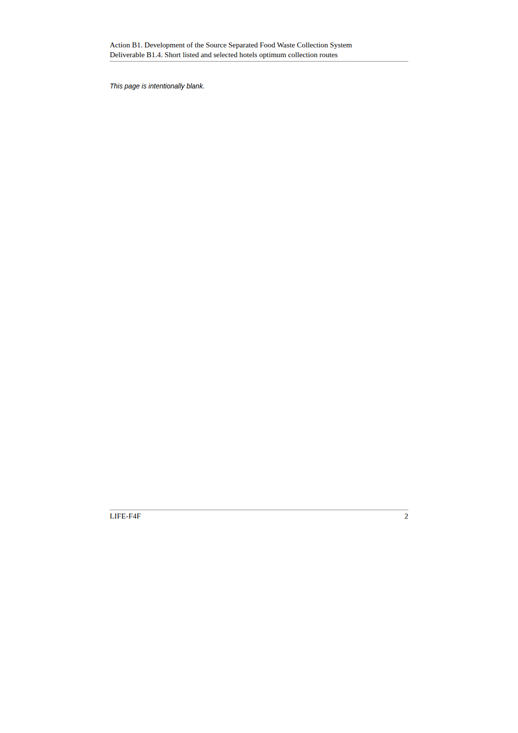Action B1. Development of the Source Separated Food Waste Collection System Deliverable B1.4. Short listed and selected hotels optimum collection routes
This page is intentionally blank.
LIFE-F4F 2